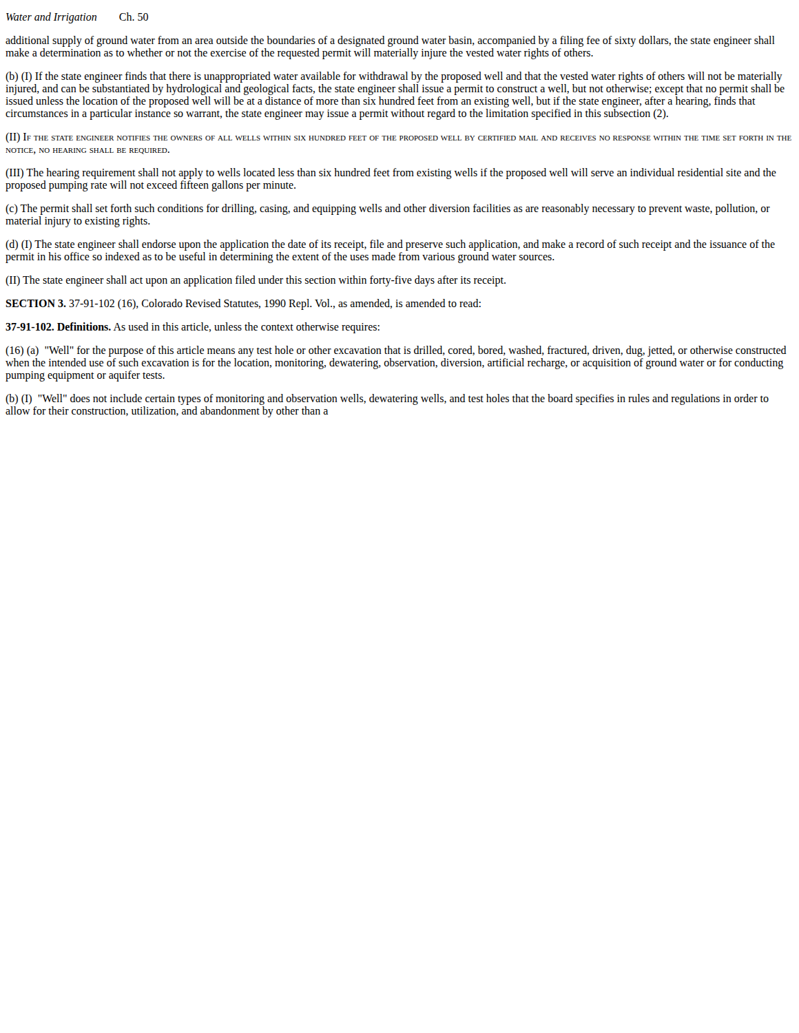Water and Irrigation Ch. 50
additional supply of ground water from an area outside the boundaries of a designated ground water basin, accompanied by a filing fee of sixty dollars, the state engineer shall make a determination as to whether or not the exercise of the requested permit will materially injure the vested water rights of others.
(b) (I) If the state engineer finds that there is unappropriated water available for withdrawal by the proposed well and that the vested water rights of others will not be materially injured, and can be substantiated by hydrological and geological facts, the state engineer shall issue a permit to construct a well, but not otherwise; except that no permit shall be issued unless the location of the proposed well will be at a distance of more than six hundred feet from an existing well, but if the state engineer, after a hearing, finds that circumstances in a particular instance so warrant, the state engineer may issue a permit without regard to the limitation specified in this subsection (2).
(II) If the state engineer notifies the owners of all wells within six hundred feet of the proposed well by certified mail and receives no response within the time set forth in the notice, no hearing shall be required.
(III) The hearing requirement shall not apply to wells located less than six hundred feet from existing wells if the proposed well will serve an individual residential site and the proposed pumping rate will not exceed fifteen gallons per minute.
(c) The permit shall set forth such conditions for drilling, casing, and equipping wells and other diversion facilities as are reasonably necessary to prevent waste, pollution, or material injury to existing rights.
(d) (I) The state engineer shall endorse upon the application the date of its receipt, file and preserve such application, and make a record of such receipt and the issuance of the permit in his office so indexed as to be useful in determining the extent of the uses made from various ground water sources.
(II) The state engineer shall act upon an application filed under this section within forty-five days after its receipt.
SECTION 3. 37-91-102 (16), Colorado Revised Statutes, 1990 Repl. Vol., as amended, is amended to read:
37-91-102. Definitions. As used in this article, unless the context otherwise requires:
(16) (a) "Well" for the purpose of this article means any test hole or other excavation that is drilled, cored, bored, washed, fractured, driven, dug, jetted, or otherwise constructed when the intended use of such excavation is for the location, monitoring, dewatering, observation, diversion, artificial recharge, or acquisition of ground water or for conducting pumping equipment or aquifer tests.
(b) (I) "Well" does not include certain types of monitoring and observation wells, dewatering wells, and test holes that the board specifies in rules and regulations in order to allow for their construction, utilization, and abandonment by other than a